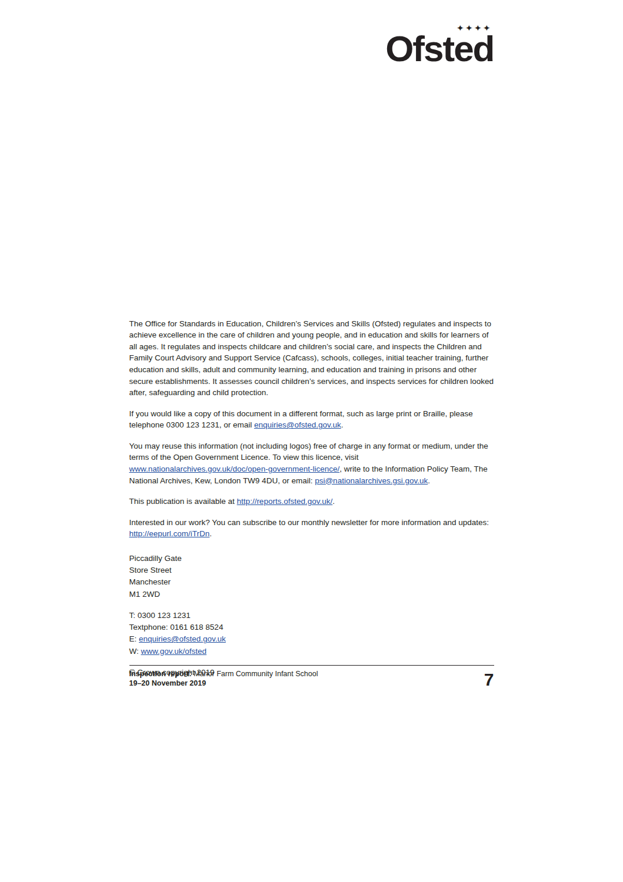✦✦✦✦
Ofsted
The Office for Standards in Education, Children’s Services and Skills (Ofsted) regulates and inspects to achieve excellence in the care of children and young people, and in education and skills for learners of all ages. It regulates and inspects childcare and children’s social care, and inspects the Children and Family Court Advisory and Support Service (Cafcass), schools, colleges, initial teacher training, further education and skills, adult and community learning, and education and training in prisons and other secure establishments. It assesses council children’s services, and inspects services for children looked after, safeguarding and child protection.
If you would like a copy of this document in a different format, such as large print or Braille, please telephone 0300 123 1231, or email enquiries@ofsted.gov.uk.
You may reuse this information (not including logos) free of charge in any format or medium, under the terms of the Open Government Licence. To view this licence, visit www.nationalarchives.gov.uk/doc/open-government-licence/, write to the Information Policy Team, The National Archives, Kew, London TW9 4DU, or email: psi@nationalarchives.gsi.gov.uk.
This publication is available at http://reports.ofsted.gov.uk/.
Interested in our work? You can subscribe to our monthly newsletter for more information and updates:
http://eepurl.com/iTrDn.
Piccadilly Gate
Store Street
Manchester
M1 2WD
T: 0300 123 1231
Textphone: 0161 618 8524
E: enquiries@ofsted.gov.uk
W: www.gov.uk/ofsted
© Crown copyright 2019
Inspection report: Manor Farm Community Infant School
19–20 November 2019
7